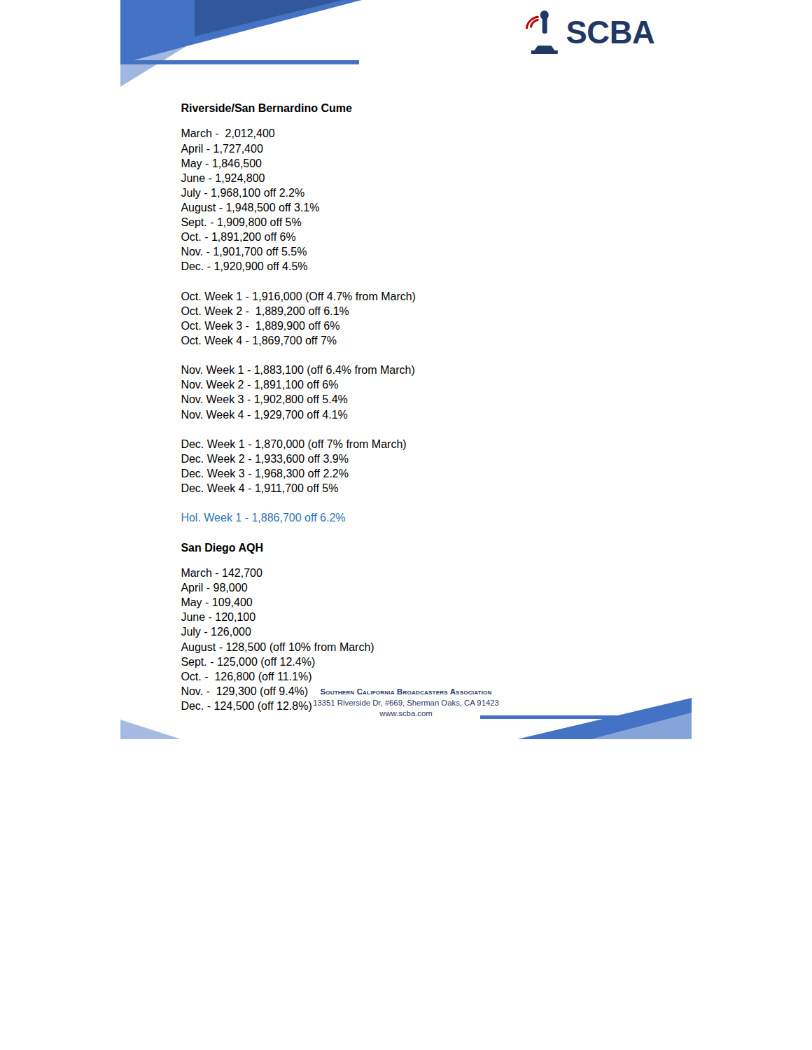SCBA
Riverside/San Bernardino Cume
March - 2,012,400
April - 1,727,400
May - 1,846,500
June - 1,924,800
July - 1,968,100 off 2.2%
August - 1,948,500 off 3.1%
Sept. - 1,909,800 off 5%
Oct. - 1,891,200 off 6%
Nov. - 1,901,700 off 5.5%
Dec. - 1,920,900 off 4.5%
Oct. Week 1 - 1,916,000 (Off 4.7% from March)
Oct. Week 2 - 1,889,200 off 6.1%
Oct. Week 3 - 1,889,900 off 6%
Oct. Week 4 - 1,869,700 off 7%
Nov. Week 1 - 1,883,100 (off 6.4% from March)
Nov. Week 2 - 1,891,100 off 6%
Nov. Week 3 - 1,902,800 off 5.4%
Nov. Week 4 - 1,929,700 off 4.1%
Dec. Week 1 - 1,870,000 (off 7% from March)
Dec. Week 2 - 1,933,600 off 3.9%
Dec. Week 3 - 1,968,300 off 2.2%
Dec. Week 4 - 1,911,700 off 5%
Hol. Week 1 - 1,886,700 off 6.2%
San Diego AQH
March - 142,700
April - 98,000
May - 109,400
June - 120,100
July - 126,000
August - 128,500 (off 10% from March)
Sept. - 125,000 (off 12.4%)
Oct. - 126,800 (off 11.1%)
Nov. - 129,300 (off 9.4%)
Dec. - 124,500 (off 12.8%)
Southern California Broadcasters Association
13351 Riverside Dr, #669, Sherman Oaks, CA 91423
www.scba.com